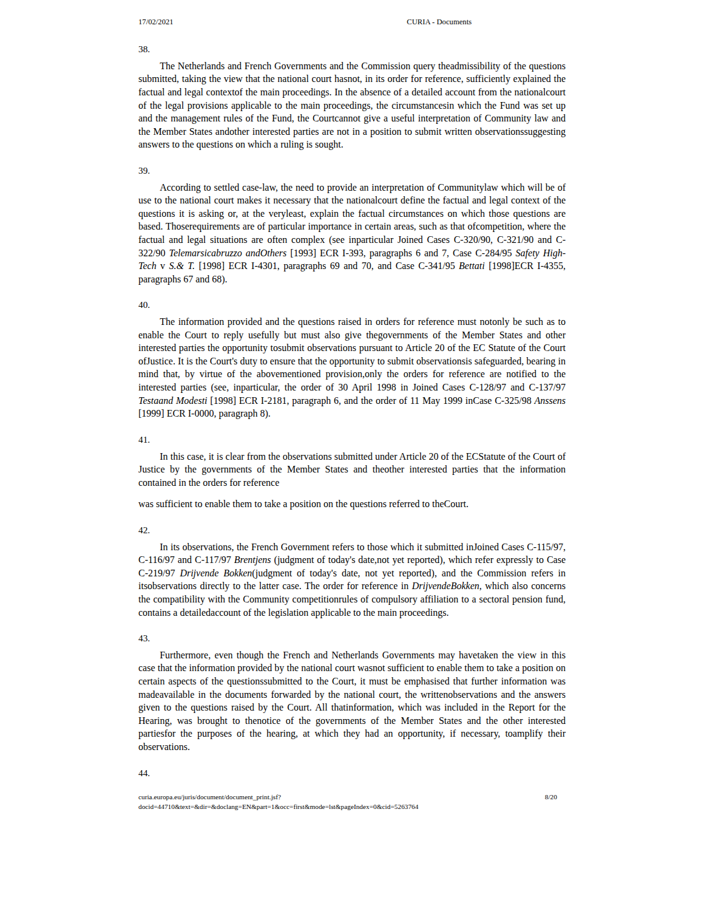17/02/2021 CURIA - Documents
38.
The Netherlands and French Governments and the Commission query theadmissibility of the questions submitted, taking the view that the national court hasnot, in its order for reference, sufficiently explained the factual and legal contextof the main proceedings. In the absence of a detailed account from the nationalcourt of the legal provisions applicable to the main proceedings, the circumstancesin which the Fund was set up and the management rules of the Fund, the Courtcannot give a useful interpretation of Community law and the Member States andother interested parties are not in a position to submit written observationssuggesting answers to the questions on which a ruling is sought.
39.
According to settled case-law, the need to provide an interpretation of Communitylaw which will be of use to the national court makes it necessary that the nationalcourt define the factual and legal context of the questions it is asking or, at the veryleast, explain the factual circumstances on which those questions are based. Thoserequirements are of particular importance in certain areas, such as that ofcompetition, where the factual and legal situations are often complex (see inparticular Joined Cases C-320/90, C-321/90 and C-322/90 Telemarsicabruzzo andOthers [1993] ECR I-393, paragraphs 6 and 7, Case C-284/95 Safety High-Tech v S.& T. [1998] ECR I-4301, paragraphs 69 and 70, and Case C-341/95 Bettati [1998]ECR I-4355, paragraphs 67 and 68).
40.
The information provided and the questions raised in orders for reference must notonly be such as to enable the Court to reply usefully but must also give thegovernments of the Member States and other interested parties the opportunity tosubmit observations pursuant to Article 20 of the EC Statute of the Court ofJustice. It is the Court's duty to ensure that the opportunity to submit observationsis safeguarded, bearing in mind that, by virtue of the abovementioned provision,only the orders for reference are notified to the interested parties (see, inparticular, the order of 30 April 1998 in Joined Cases C-128/97 and C-137/97 Testaand Modesti [1998] ECR I-2181, paragraph 6, and the order of 11 May 1999 inCase C-325/98 Anssens [1999] ECR I-0000, paragraph 8).
41.
In this case, it is clear from the observations submitted under Article 20 of the ECStatute of the Court of Justice by the governments of the Member States and theother interested parties that the information contained in the orders for reference
was sufficient to enable them to take a position on the questions referred to theCourt.
42.
In its observations, the French Government refers to those which it submitted inJoined Cases C-115/97, C-116/97 and C-117/97 Brentjens (judgment of today's date,not yet reported), which refer expressly to Case C-219/97 Drijvende Bokken(judgment of today's date, not yet reported), and the Commission refers in itsobservations directly to the latter case. The order for reference in DrijvendeBokken, which also concerns the compatibility with the Community competitionrules of compulsory affiliation to a sectoral pension fund, contains a detailedaccount of the legislation applicable to the main proceedings.
43.
Furthermore, even though the French and Netherlands Governments may havetaken the view in this case that the information provided by the national court wasnot sufficient to enable them to take a position on certain aspects of the questionssubmitted to the Court, it must be emphasised that further information was madeavailable in the documents forwarded by the national court, the writtenobservations and the answers given to the questions raised by the Court. All thatinformation, which was included in the Report for the Hearing, was brought to thenotice of the governments of the Member States and the other interested partiesfor the purposes of the hearing, at which they had an opportunity, if necessary, toamplify their observations.
44.
curia.europa.eu/juris/document/document_print.jsf?docid=44710&text=&dir=&doclang=EN&part=1&occ=first&mode=lst&pageIndex=0&cid=5263764 8/20